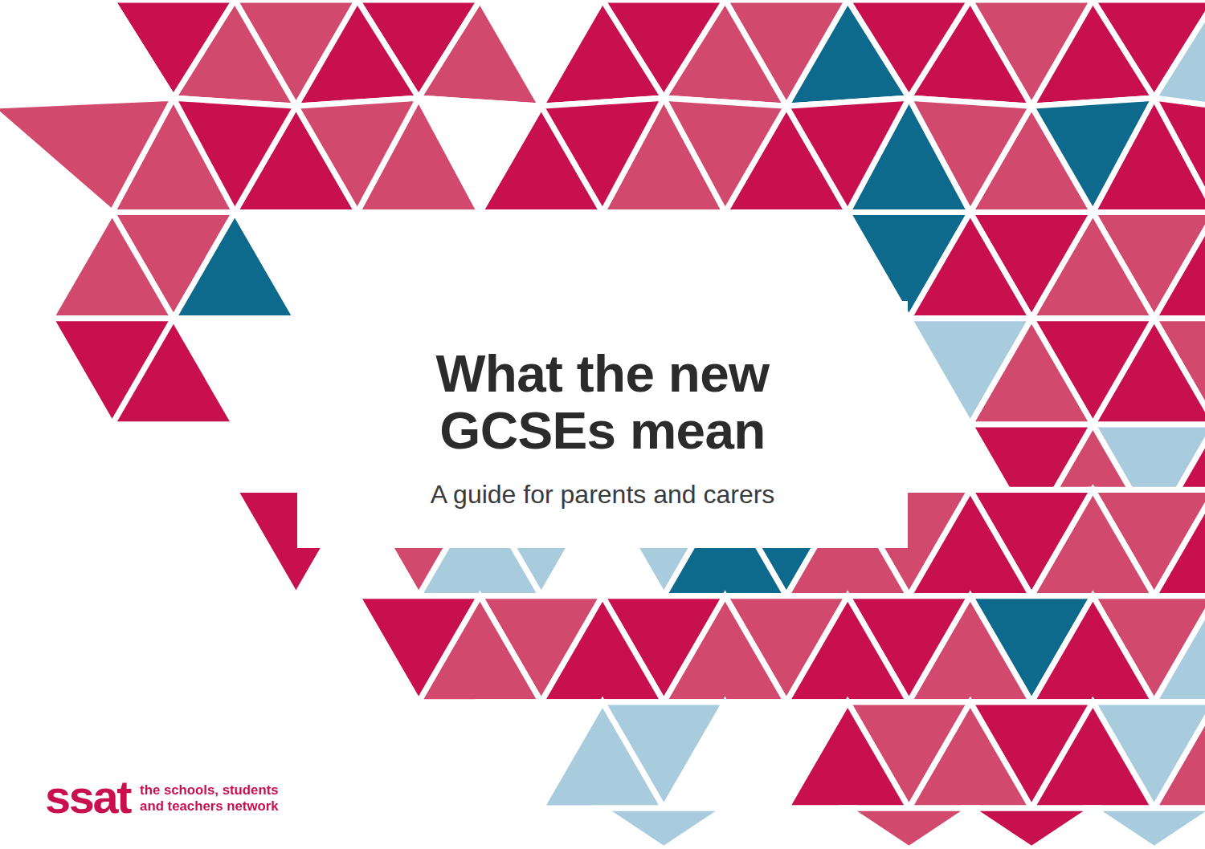What the new
GCSEs mean
A guide for parents and carers
ssat the schools, students
and teachers network